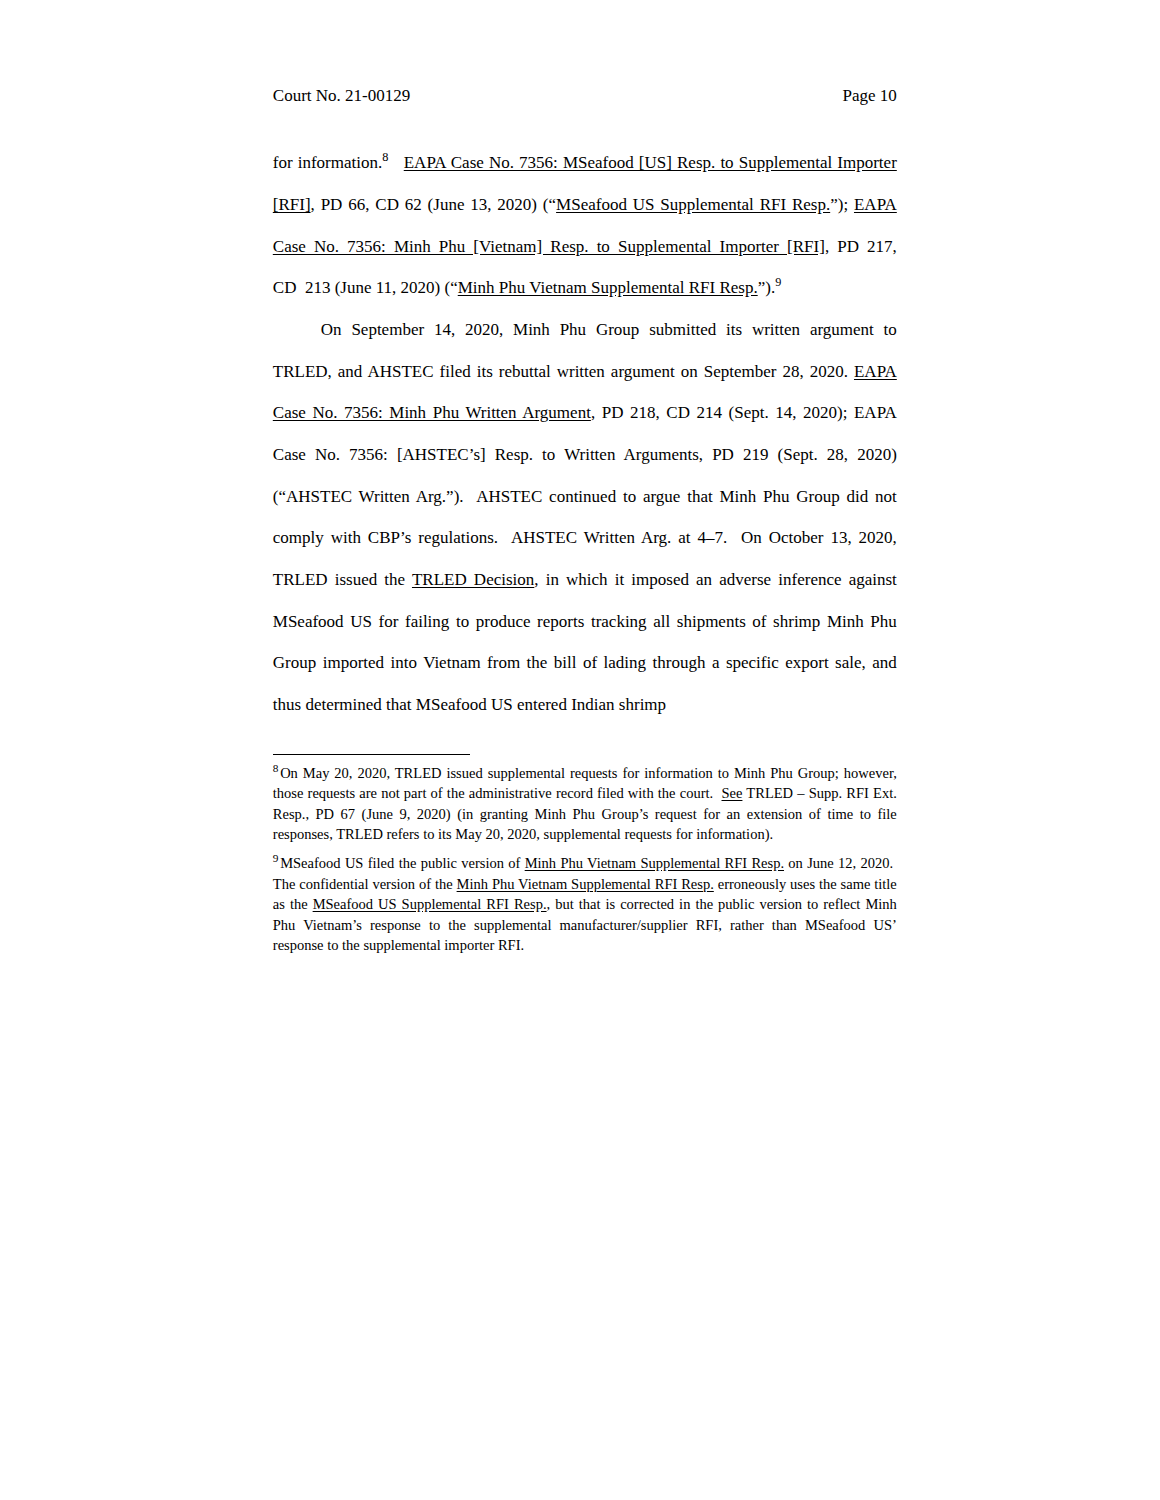Court No. 21-00129 Page 10
for information.8 EAPA Case No. 7356: MSeafood [US] Resp. to Supplemental Importer [RFI], PD 66, CD 62 (June 13, 2020) (“MSeafood US Supplemental RFI Resp.”); EAPA Case No. 7356: Minh Phu [Vietnam] Resp. to Supplemental Importer [RFI], PD 217, CD 213 (June 11, 2020) (“Minh Phu Vietnam Supplemental RFI Resp.”).9
On September 14, 2020, Minh Phu Group submitted its written argument to TRLED, and AHSTEC filed its rebuttal written argument on September 28, 2020. EAPA Case No. 7356: Minh Phu Written Argument, PD 218, CD 214 (Sept. 14, 2020); EAPA Case No. 7356: [AHSTEC’s] Resp. to Written Arguments, PD 219 (Sept. 28, 2020) (“AHSTEC Written Arg.”). AHSTEC continued to argue that Minh Phu Group did not comply with CBP’s regulations. AHSTEC Written Arg. at 4–7. On October 13, 2020, TRLED issued the TRLED Decision, in which it imposed an adverse inference against MSeafood US for failing to produce reports tracking all shipments of shrimp Minh Phu Group imported into Vietnam from the bill of lading through a specific export sale, and thus determined that MSeafood US entered Indian shrimp
8 On May 20, 2020, TRLED issued supplemental requests for information to Minh Phu Group; however, those requests are not part of the administrative record filed with the court. See TRLED – Supp. RFI Ext. Resp., PD 67 (June 9, 2020) (in granting Minh Phu Group’s request for an extension of time to file responses, TRLED refers to its May 20, 2020, supplemental requests for information).
9 MSeafood US filed the public version of Minh Phu Vietnam Supplemental RFI Resp. on June 12, 2020. The confidential version of the Minh Phu Vietnam Supplemental RFI Resp. erroneously uses the same title as the MSeafood US Supplemental RFI Resp., but that is corrected in the public version to reflect Minh Phu Vietnam’s response to the supplemental manufacturer/supplier RFI, rather than MSeafood US’ response to the supplemental importer RFI.